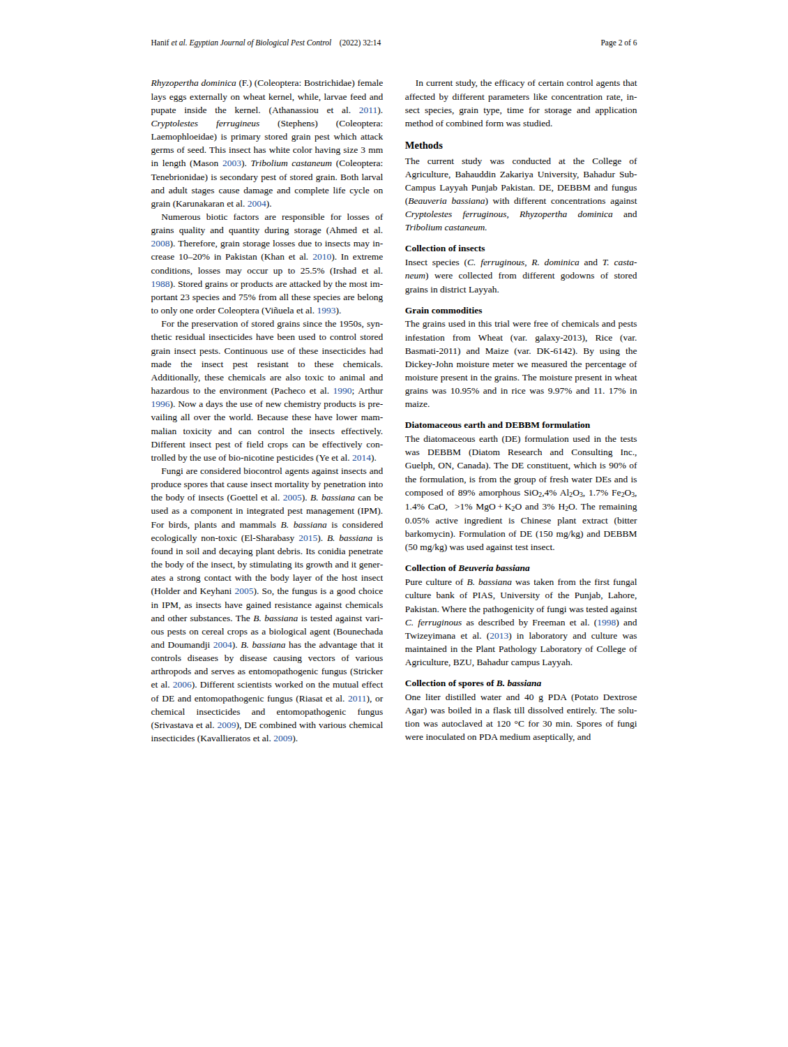Hanif et al. Egyptian Journal of Biological Pest Control (2022) 32:14
Page 2 of 6
Rhyzopertha dominica (F.) (Coleoptera: Bostrichidae) female lays eggs externally on wheat kernel, while, larvae feed and pupate inside the kernel. (Athanassiou et al. 2011). Cryptolestes ferrugineus (Stephens) (Coleoptera: Laemophloeidae) is primary stored grain pest which attack germs of seed. This insect has white color having size 3 mm in length (Mason 2003). Tribolium castaneum (Coleoptera: Tenebrionidae) is secondary pest of stored grain. Both larval and adult stages cause damage and complete life cycle on grain (Karunakaran et al. 2004).
Numerous biotic factors are responsible for losses of grains quality and quantity during storage (Ahmed et al. 2008). Therefore, grain storage losses due to insects may increase 10–20% in Pakistan (Khan et al. 2010). In extreme conditions, losses may occur up to 25.5% (Irshad et al. 1988). Stored grains or products are attacked by the most important 23 species and 75% from all these species are belong to only one order Coleoptera (Viñuela et al. 1993).
For the preservation of stored grains since the 1950s, synthetic residual insecticides have been used to control stored grain insect pests. Continuous use of these insecticides had made the insect pest resistant to these chemicals. Additionally, these chemicals are also toxic to animal and hazardous to the environment (Pacheco et al. 1990; Arthur 1996). Now a days the use of new chemistry products is prevailing all over the world. Because these have lower mammalian toxicity and can control the insects effectively. Different insect pest of field crops can be effectively controlled by the use of bio-nicotine pesticides (Ye et al. 2014).
Fungi are considered biocontrol agents against insects and produce spores that cause insect mortality by penetration into the body of insects (Goettel et al. 2005). B. bassiana can be used as a component in integrated pest management (IPM). For birds, plants and mammals B. bassiana is considered ecologically non-toxic (El-Sharabasy 2015). B. bassiana is found in soil and decaying plant debris. Its conidia penetrate the body of the insect, by stimulating its growth and it generates a strong contact with the body layer of the host insect (Holder and Keyhani 2005). So, the fungus is a good choice in IPM, as insects have gained resistance against chemicals and other substances. The B. bassiana is tested against various pests on cereal crops as a biological agent (Bounechada and Doumandji 2004). B. bassiana has the advantage that it controls diseases by disease causing vectors of various arthropods and serves as entomopathogenic fungus (Stricker et al. 2006). Different scientists worked on the mutual effect of DE and entomopathogenic fungus (Riasat et al. 2011), or chemical insecticides and entomopathogenic fungus (Srivastava et al. 2009), DE combined with various chemical insecticides (Kavallieratos et al. 2009).
In current study, the efficacy of certain control agents that affected by different parameters like concentration rate, insect species, grain type, time for storage and application method of combined form was studied.
Methods
The current study was conducted at the College of Agriculture, Bahauddin Zakariya University, Bahadur Sub-Campus Layyah Punjab Pakistan. DE, DEBBM and fungus (Beauveria bassiana) with different concentrations against Cryptolestes ferruginous, Rhyzopertha dominica and Tribolium castaneum.
Collection of insects
Insect species (C. ferruginous, R. dominica and T. castaneum) were collected from different godowns of stored grains in district Layyah.
Grain commodities
The grains used in this trial were free of chemicals and pests infestation from Wheat (var. galaxy-2013), Rice (var. Basmati-2011) and Maize (var. DK-6142). By using the Dickey-John moisture meter we measured the percentage of moisture present in the grains. The moisture present in wheat grains was 10.95% and in rice was 9.97% and 11. 17% in maize.
Diatomaceous earth and DEBBM formulation
The diatomaceous earth (DE) formulation used in the tests was DEBBM (Diatom Research and Consulting Inc., Guelph, ON, Canada). The DE constituent, which is 90% of the formulation, is from the group of fresh water DEs and is composed of 89% amorphous SiO2,4% Al2O3, 1.7% Fe2O3, 1.4% CaO, >1% MgO + K2O and 3% H2O. The remaining 0.05% active ingredient is Chinese plant extract (bitter barkomycin). Formulation of DE (150 mg/kg) and DEBBM (50 mg/kg) was used against test insect.
Collection of Beuveria bassiana
Pure culture of B. bassiana was taken from the first fungal culture bank of PIAS, University of the Punjab, Lahore, Pakistan. Where the pathogenicity of fungi was tested against C. ferruginous as described by Freeman et al. (1998) and Twizeyimana et al. (2013) in laboratory and culture was maintained in the Plant Pathology Laboratory of College of Agriculture, BZU, Bahadur campus Layyah.
Collection of spores of B. bassiana
One liter distilled water and 40 g PDA (Potato Dextrose Agar) was boiled in a flask till dissolved entirely. The solution was autoclaved at 120 °C for 30 min. Spores of fungi were inoculated on PDA medium aseptically, and